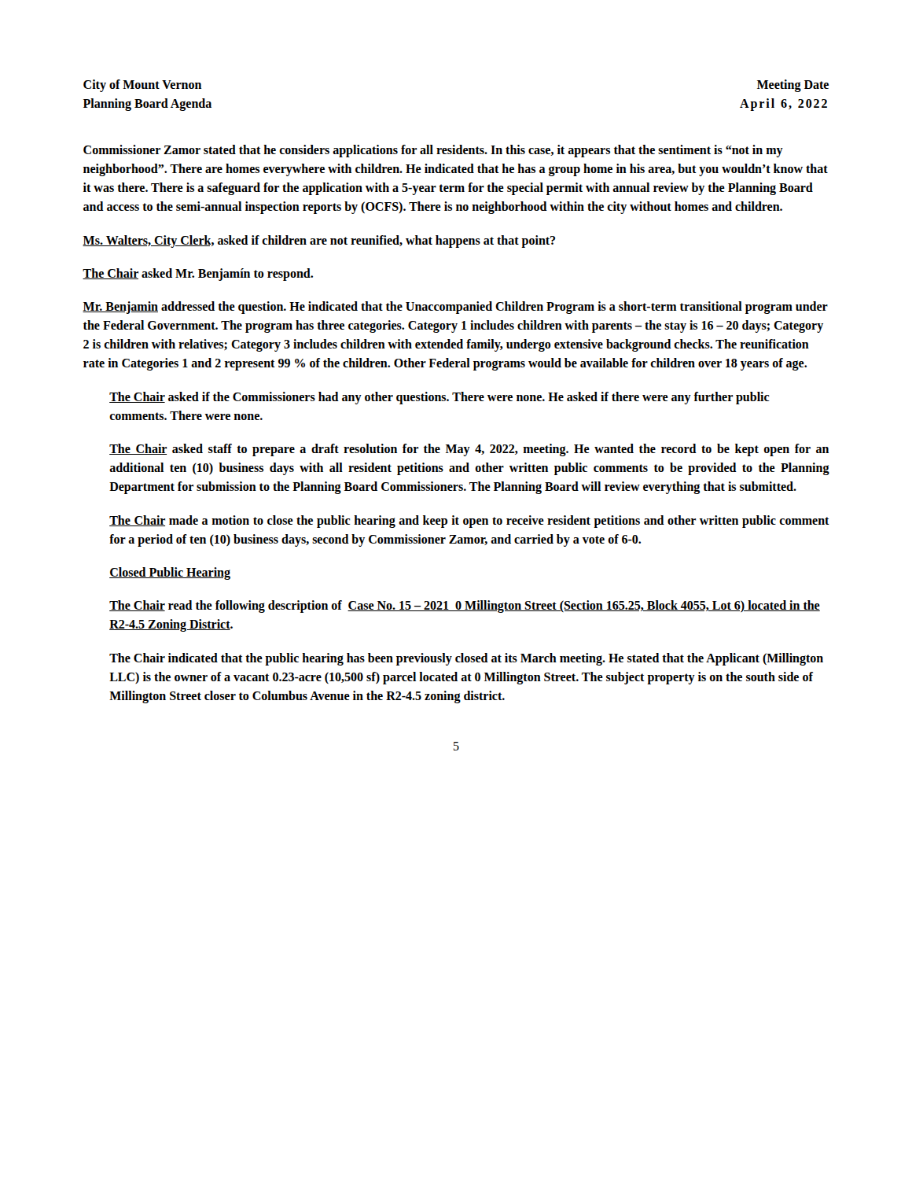City of Mount Vernon
Planning Board Agenda
Meeting Date
April 6, 2022
Commissioner Zamor stated that he considers applications for all residents. In this case, it appears that the sentiment is “not in my neighborhood”. There are homes everywhere with children. He indicated that he has a group home in his area, but you wouldn’t know that it was there. There is a safeguard for the application with a 5-year term for the special permit with annual review by the Planning Board and access to the semi-annual inspection reports by (OCFS). There is no neighborhood within the city without homes and children.
Ms. Walters, City Clerk, asked if children are not reunified, what happens at that point?
The Chair asked Mr. Benjamín to respond.
Mr. Benjamin addressed the question. He indicated that the Unaccompanied Children Program is a short-term transitional program under the Federal Government. The program has three categories. Category 1 includes children with parents – the stay is 16 – 20 days; Category 2 is children with relatives; Category 3 includes children with extended family, undergo extensive background checks. The reunification rate in Categories 1 and 2 represent 99 % of the children. Other Federal programs would be available for children over 18 years of age.
The Chair asked if the Commissioners had any other questions. There were none. He asked if there were any further public comments. There were none.
The Chair asked staff to prepare a draft resolution for the May 4, 2022, meeting. He wanted the record to be kept open for an additional ten (10) business days with all resident petitions and other written public comments to be provided to the Planning Department for submission to the Planning Board Commissioners. The Planning Board will review everything that is submitted.
The Chair made a motion to close the public hearing and keep it open to receive resident petitions and other written public comment for a period of ten (10) business days, second by Commissioner Zamor, and carried by a vote of 6-0.
Closed Public Hearing
The Chair read the following description of Case No. 15 – 2021 0 Millington Street (Section 165.25, Block 4055, Lot 6) located in the R2-4.5 Zoning District.
The Chair indicated that the public hearing has been previously closed at its March meeting. He stated that the Applicant (Millington LLC) is the owner of a vacant 0.23-acre (10,500 sf) parcel located at 0 Millington Street. The subject property is on the south side of Millington Street closer to Columbus Avenue in the R2-4.5 zoning district.
5